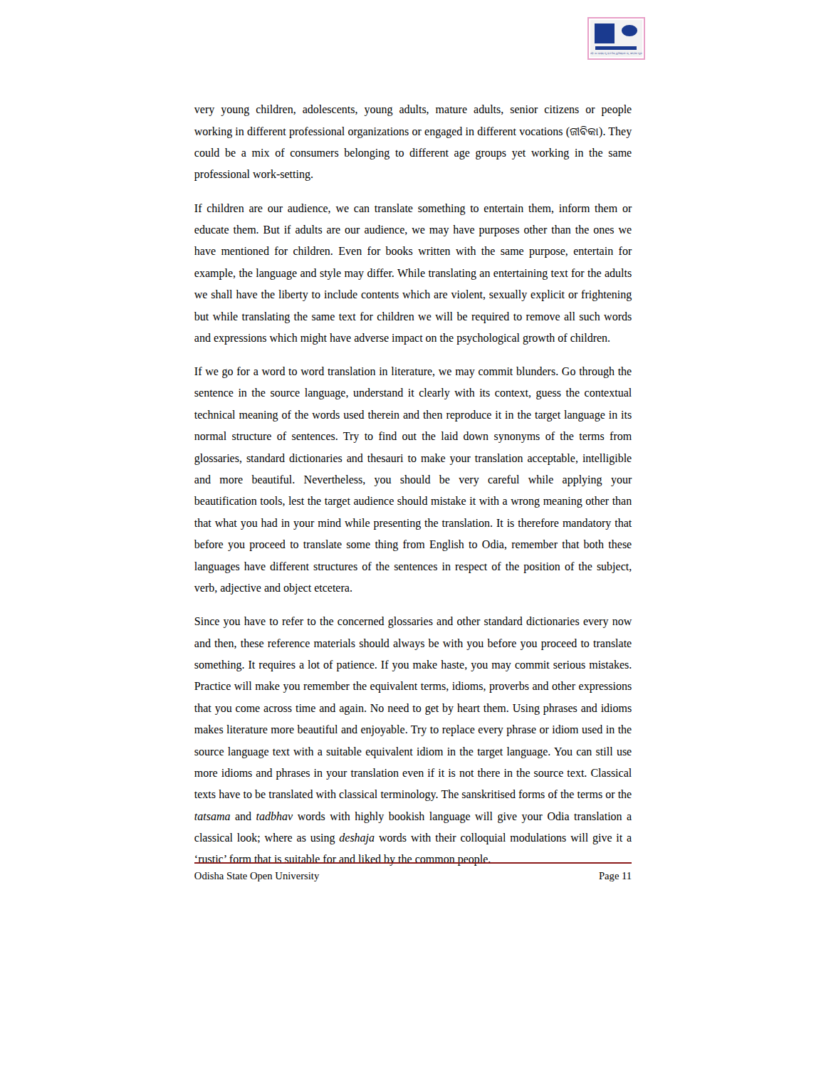ଓଡ଼ିଶା ରାଜ୍ୟ ମୁକ୍ତ ବିଶ୍ୱବିଦ୍ୟାଳୟ, ସମ୍ବଲପୁର
very young children, adolescents, young adults, mature adults, senior citizens or people working in different professional organizations or engaged in different vocations (ଜୀବିକା). They could be a mix of consumers belonging to different age groups yet working in the same professional work-setting.
If children are our audience, we can translate something to entertain them, inform them or educate them. But if adults are our audience, we may have purposes other than the ones we have mentioned for children. Even for books written with the same purpose, entertain for example, the language and style may differ. While translating an entertaining text for the adults we shall have the liberty to include contents which are violent, sexually explicit or frightening but while translating the same text for children we will be required to remove all such words and expressions which might have adverse impact on the psychological growth of children.
If we go for a word to word translation in literature, we may commit blunders. Go through the sentence in the source language, understand it clearly with its context, guess the contextual technical meaning of the words used therein and then reproduce it in the target language in its normal structure of sentences. Try to find out the laid down synonyms of the terms from glossaries, standard dictionaries and thesauri to make your translation acceptable, intelligible and more beautiful. Nevertheless, you should be very careful while applying your beautification tools, lest the target audience should mistake it with a wrong meaning other than that what you had in your mind while presenting the translation. It is therefore mandatory that before you proceed to translate some thing from English to Odia, remember that both these languages have different structures of the sentences in respect of the position of the subject, verb, adjective and object etcetera.
Since you have to refer to the concerned glossaries and other standard dictionaries every now and then, these reference materials should always be with you before you proceed to translate something. It requires a lot of patience. If you make haste, you may commit serious mistakes. Practice will make you remember the equivalent terms, idioms, proverbs and other expressions that you come across time and again. No need to get by heart them. Using phrases and idioms makes literature more beautiful and enjoyable. Try to replace every phrase or idiom used in the source language text with a suitable equivalent idiom in the target language. You can still use more idioms and phrases in your translation even if it is not there in the source text. Classical texts have to be translated with classical terminology. The sanskritised forms of the terms or the tatsama and tadbhav words with highly bookish language will give your Odia translation a classical look; where as using deshaja words with their colloquial modulations will give it a ‘rustic’ form that is suitable for and liked by the common people.
Odisha State Open University Page 11